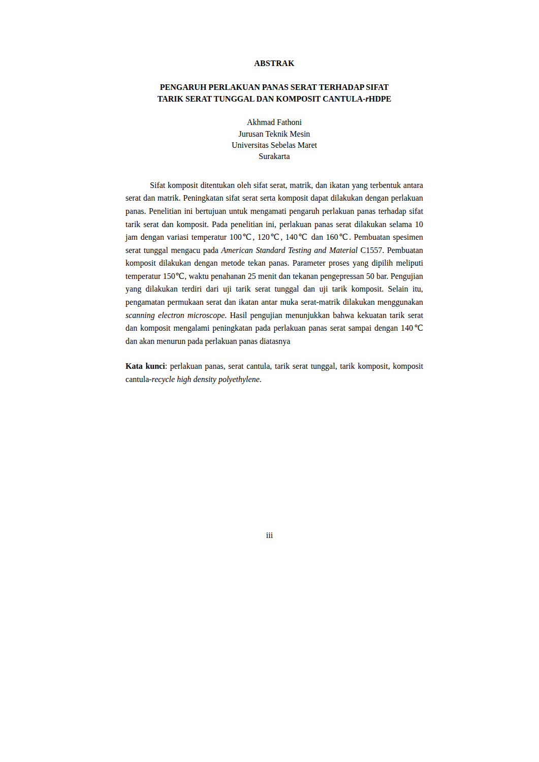ABSTRAK
PENGARUH PERLAKUAN PANAS SERAT TERHADAP SIFAT
TARIK SERAT TUNGGAL DAN KOMPOSIT CANTULA-r HDPE
Akhmad Fathoni
Jurusan Teknik Mesin
Universitas Sebelas Maret
Surakarta
Sifat komposit ditentukan oleh sifat serat, matrik, dan ikatan yang terbentuk antara serat dan matrik. Peningkatan sifat serat serta komposit dapat dilakukan dengan perlakuan panas. Penelitian ini bertujuan untuk mengamati pengaruh perlakuan panas terhadap sifat tarik serat dan komposit. Pada penelitian ini, perlakuan panas serat dilakukan selama 10 jam dengan variasi temperatur 100℃, 120℃, 140℃ dan 160℃. Pembuatan spesimen serat tunggal mengacu pada American Standard Testing and Material C1557. Pembuatan komposit dilakukan dengan metode tekan panas. Parameter proses yang dipilih meliputi temperatur 150℃, waktu penahanan 25 menit dan tekanan pengepressan 50 bar. Pengujian yang dilakukan terdiri dari uji tarik serat tunggal dan uji tarik komposit. Selain itu, pengamatan permukaan serat dan ikatan antar muka serat-matrik dilakukan menggunakan scanning electron microscope. Hasil pengujian menunjukkan bahwa kekuatan tarik serat dan komposit mengalami peningkatan pada perlakuan panas serat sampai dengan 140℃ dan akan menurun pada perlakuan panas diatasnya
Kata kunci: perlakuan panas, serat cantula, tarik serat tunggal, tarik komposit, komposit cantula-recycle high density polyethylene.
iii